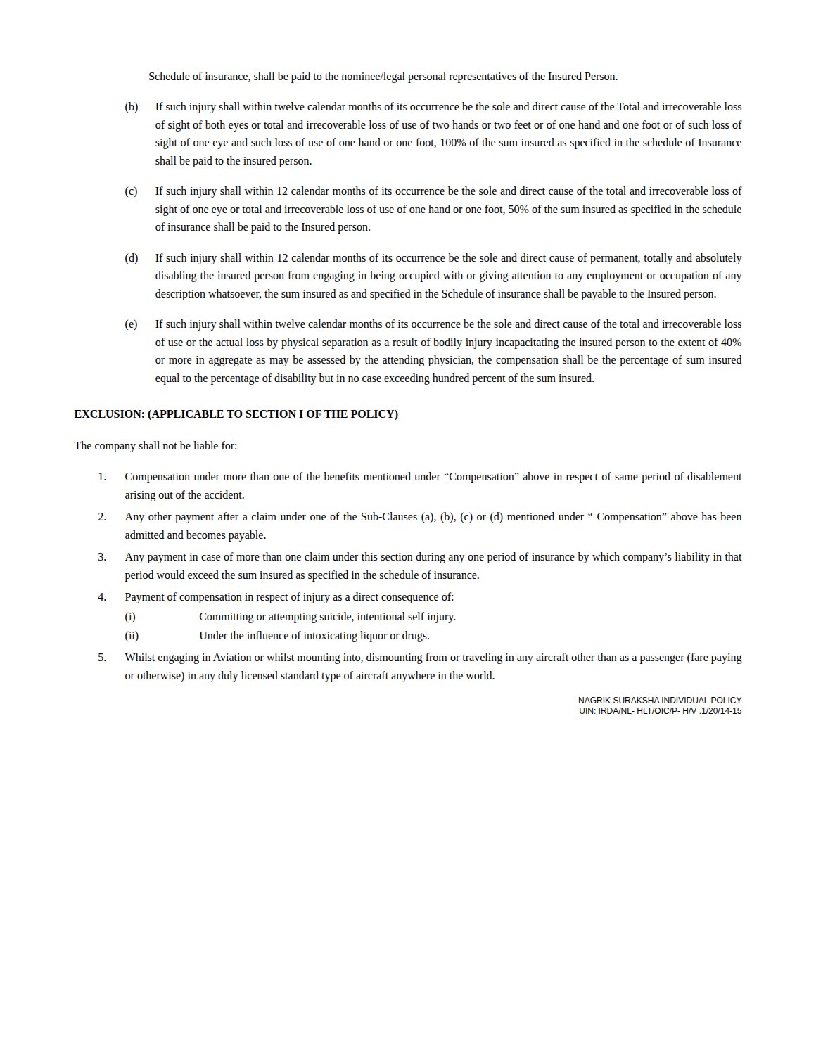Schedule of insurance, shall be paid to the nominee/legal personal representatives of the Insured Person.
(b) If such injury shall within twelve calendar months of its occurrence be the sole and direct cause of the Total and irrecoverable loss of sight of both eyes or total and irrecoverable loss of use of two hands or two feet or of one hand and one foot or of such loss of sight of one eye and such loss of use of one hand or one foot, 100% of the sum insured as specified in the schedule of Insurance shall be paid to the insured person.
(c) If such injury shall within 12 calendar months of its occurrence be the sole and direct cause of the total and irrecoverable loss of sight of one eye or total and irrecoverable loss of use of one hand or one foot, 50% of the sum insured as specified in the schedule of insurance shall be paid to the Insured person.
(d) If such injury shall within 12 calendar months of its occurrence be the sole and direct cause of permanent, totally and absolutely disabling the insured person from engaging in being occupied with or giving attention to any employment or occupation of any description whatsoever, the sum insured as and specified in the Schedule of insurance shall be payable to the Insured person.
(e) If such injury shall within twelve calendar months of its occurrence be the sole and direct cause of the total and irrecoverable loss of use or the actual loss by physical separation as a result of bodily injury incapacitating the insured person to the extent of 40% or more in aggregate as may be assessed by the attending physician, the compensation shall be the percentage of sum insured equal to the percentage of disability but in no case exceeding hundred percent of the sum insured.
EXCLUSION: (APPLICABLE TO SECTION I OF THE POLICY)
The company shall not be liable for:
1. Compensation under more than one of the benefits mentioned under “Compensation” above in respect of same period of disablement arising out of the accident.
2. Any other payment after a claim under one of the Sub-Clauses (a), (b), (c) or (d) mentioned under “ Compensation” above has been admitted and becomes payable.
3. Any payment in case of more than one claim under this section during any one period of insurance by which company’s liability in that period would exceed the sum insured as specified in the schedule of insurance.
4. Payment of compensation in respect of injury as a direct consequence of:
(i) Committing or attempting suicide, intentional self injury.
(ii) Under the influence of intoxicating liquor or drugs.
5. Whilst engaging in Aviation or whilst mounting into, dismounting from or traveling in any aircraft other than as a passenger (fare paying or otherwise) in any duly licensed standard type of aircraft anywhere in the world.
NAGRIK SURAKSHA INDIVIDUAL POLICY
UIN: IRDA/NL- HLT/OIC/P- H/V .1/20/14-15